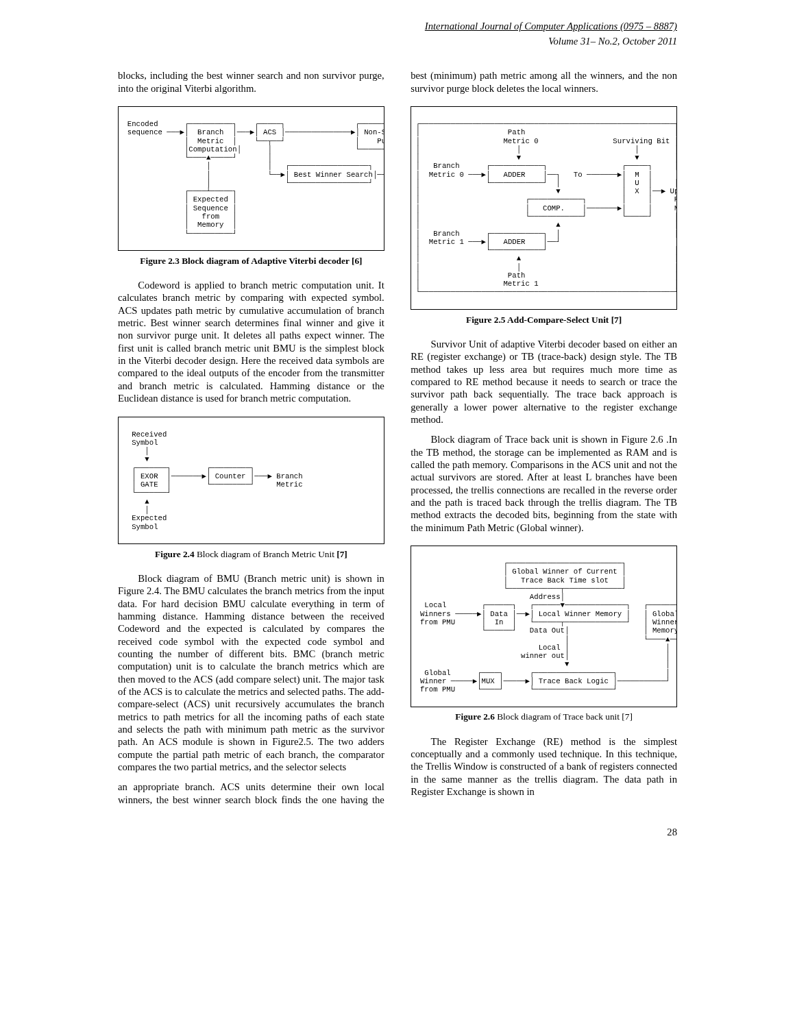International Journal of Computer Applications (0975 – 8887)
Volume 31– No.2, October 2011
blocks, including the best winner search and non survivor purge, into the original Viterbi algorithm.
Encoded ┌──────────┐ ┌─────┐ ┌──────────────┐ Decoded sequence ───▶│ Branch │───▶│ ACS │───────────────▶│ Non-Survivor │──▶ ouput │ Metric │ └──┬──┘ │ Purge │ │Computation│ │ └──────▲───────┘ └────▲─────┘ │ │ │ │ ┌──────────────────┐ │ │ └──▶│ Best Winner Search│──┘ │ └──────────────────┘ ┌────┴─────┐ │ Expected │ │ Sequence │ │ from │ │ Memory │ └──────────┘
Figure 2.3 Block diagram of Adaptive Viterbi decoder [6]
Codeword is applied to branch metric computation unit. It calculates branch metric by comparing with expected symbol. ACS updates path metric by cumulative accumulation of branch metric. Best winner search determines final winner and give it non survivor purge unit. It deletes all paths expect winner. The first unit is called branch metric unit BMU is the simplest block in the Viterbi decoder design. Here the received data symbols are compared to the ideal outputs of the encoder from the transmitter and branch metric is calculated. Hamming distance or the Euclidean distance is used for branch metric computation.
Received Symbol │ ▼ ┌───────┐ ┌─────────┐ │ EXOR │───────▶│ Counter │───▶ Branch │ GATE │ └─────────┘ Metric └───────┘ ▲ │ Expected Symbol
Figure 2.4 Block diagram of Branch Metric Unit [7]
Block diagram of BMU (Branch metric unit) is shown in Figure 2.4. The BMU calculates the branch metrics from the input data. For hard decision BMU calculate everything in term of hamming distance. Hamming distance between the received Codeword and the expected is calculated by compares the received code symbol with the expected code symbol and counting the number of different bits. BMC (branch metric computation) unit is to calculate the branch metrics which are then moved to the ACS (add compare select) unit. The major task of the ACS is to calculate the metrics and selected paths. The add-compare-select (ACS) unit recursively accumulates the branch metrics to path metrics for all the incoming paths of each state and selects the path with minimum path metric as the survivor path. An ACS module is shown in Figure2.5. The two adders compute the partial path metric of each branch, the comparator compares the two partial metrics, and the selector selects
an appropriate branch. ACS units determine their own local winners, the best winner search block finds the one having the best (minimum) path metric among all the winners, and the non survivor purge block deletes the local winners.
┌──────────────────────────────────────────────────────────┐ │ Path │ │ Metric 0 Surviving Bit │ │ │ │ │ │ ▼ ▼ │ │ Branch ┌────────────┐ ┌─────┐ │ │ Metric 0 ───▶│ ADDER │──┐ To ───────▶│ M │ │ │ └────────────┘ │ │ U │ │ │ ▼ │ X │──▶ Updated │ ┌────────────┐ │ │ Path │ │ COMP. │───────▶│ │ Metric │ └────────────┘ └─────┘ │ │ ▲ │ │ Branch ┌────────────┐ │ │ │ Metric 1 ───▶│ ADDER │──┘ │ │ └────────────┘ │ │ ▲ │ │ │ │ │ Path │ │ Metric 1 │ └──────────────────────────────────────────────────────────┘
Figure 2.5 Add-Compare-Select Unit [7]
Survivor Unit of adaptive Viterbi decoder based on either an RE (register exchange) or TB (trace-back) design style. The TB method takes up less area but requires much more time as compared to RE method because it needs to search or trace the survivor path back sequentially. The trace back approach is generally a lower power alternative to the register exchange method.
Block diagram of Trace back unit is shown in Figure 2.6 .In the TB method, the storage can be implemented as RAM and is called the path memory. Comparisons in the ACS unit and not the actual survivors are stored. After at least L branches have been processed, the trellis connections are recalled in the reverse order and the path is traced back through the trellis diagram. The TB method extracts the decoded bits, beginning from the state with the minimum Path Metric (Global winner).
┌──────────────────────────┐ │ Global Winner of Current │ │ Trace Back Time slot │ └────────────┬─────────────┘ Address│ Local ┌──────┐ ┌──────▼──────────────┐ ┌────────┐ Winners ─────▶│ Data │──▶│ Local Winner Memory │ │ Global │ ┌────────┐ from PMU │ In │ └──────┬──────────────┘ │ Winner │─▶│ Output │──▶ Decoded └──────┘ Data Out│ │ Memory │ │ Logic │ Data │ └────▲───┘ └────────┘ Local │ │ winner out│ │ ▼ │ Global ┌────┐ ┌──────────────────┐ │ Winner ─────▶│MUX │─────▶│ Trace Back Logic │───────────┘ from PMU └────┘ └──────────────────┘
Figure 2.6 Block diagram of Trace back unit [7]
The Register Exchange (RE) method is the simplest conceptually and a commonly used technique. In this technique, the Trellis Window is constructed of a bank of registers connected in the same manner as the trellis diagram. The data path in Register Exchange is shown in
28